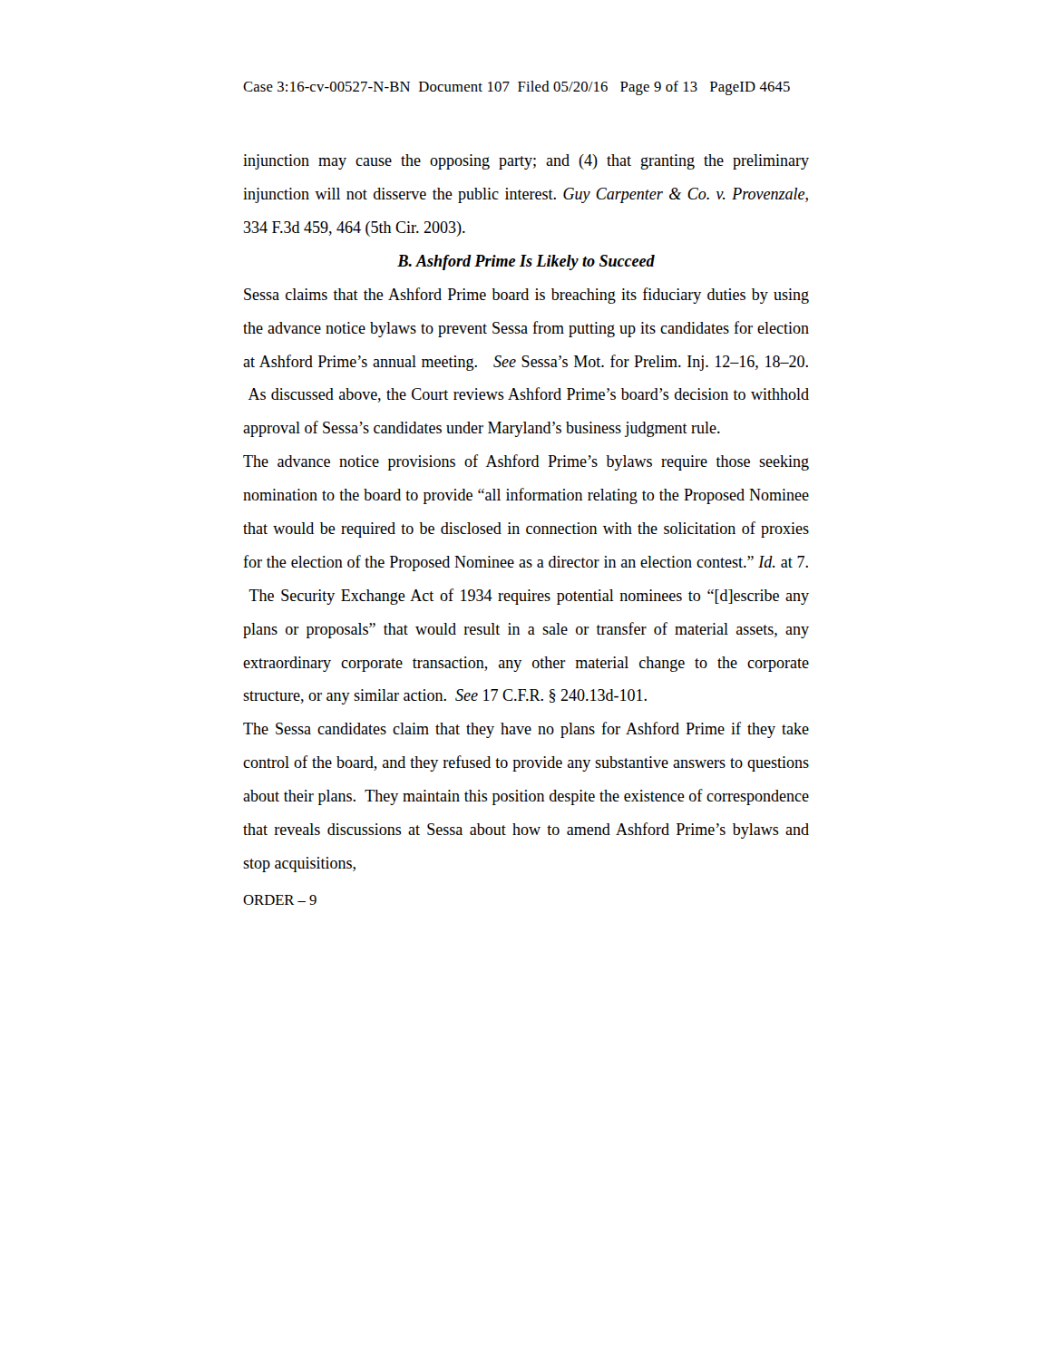Case 3:16-cv-00527-N-BN Document 107 Filed 05/20/16 Page 9 of 13 PageID 4645
injunction may cause the opposing party; and (4) that granting the preliminary injunction will not disserve the public interest. Guy Carpenter & Co. v. Provenzale, 334 F.3d 459, 464 (5th Cir. 2003).
B. Ashford Prime Is Likely to Succeed
Sessa claims that the Ashford Prime board is breaching its fiduciary duties by using the advance notice bylaws to prevent Sessa from putting up its candidates for election at Ashford Prime’s annual meeting. See Sessa’s Mot. for Prelim. Inj. 12–16, 18–20. As discussed above, the Court reviews Ashford Prime’s board’s decision to withhold approval of Sessa’s candidates under Maryland’s business judgment rule.
The advance notice provisions of Ashford Prime’s bylaws require those seeking nomination to the board to provide “all information relating to the Proposed Nominee that would be required to be disclosed in connection with the solicitation of proxies for the election of the Proposed Nominee as a director in an election contest.” Id. at 7. The Security Exchange Act of 1934 requires potential nominees to “[d]escribe any plans or proposals” that would result in a sale or transfer of material assets, any extraordinary corporate transaction, any other material change to the corporate structure, or any similar action. See 17 C.F.R. § 240.13d-101.
The Sessa candidates claim that they have no plans for Ashford Prime if they take control of the board, and they refused to provide any substantive answers to questions about their plans. They maintain this position despite the existence of correspondence that reveals discussions at Sessa about how to amend Ashford Prime’s bylaws and stop acquisitions,
ORDER – 9